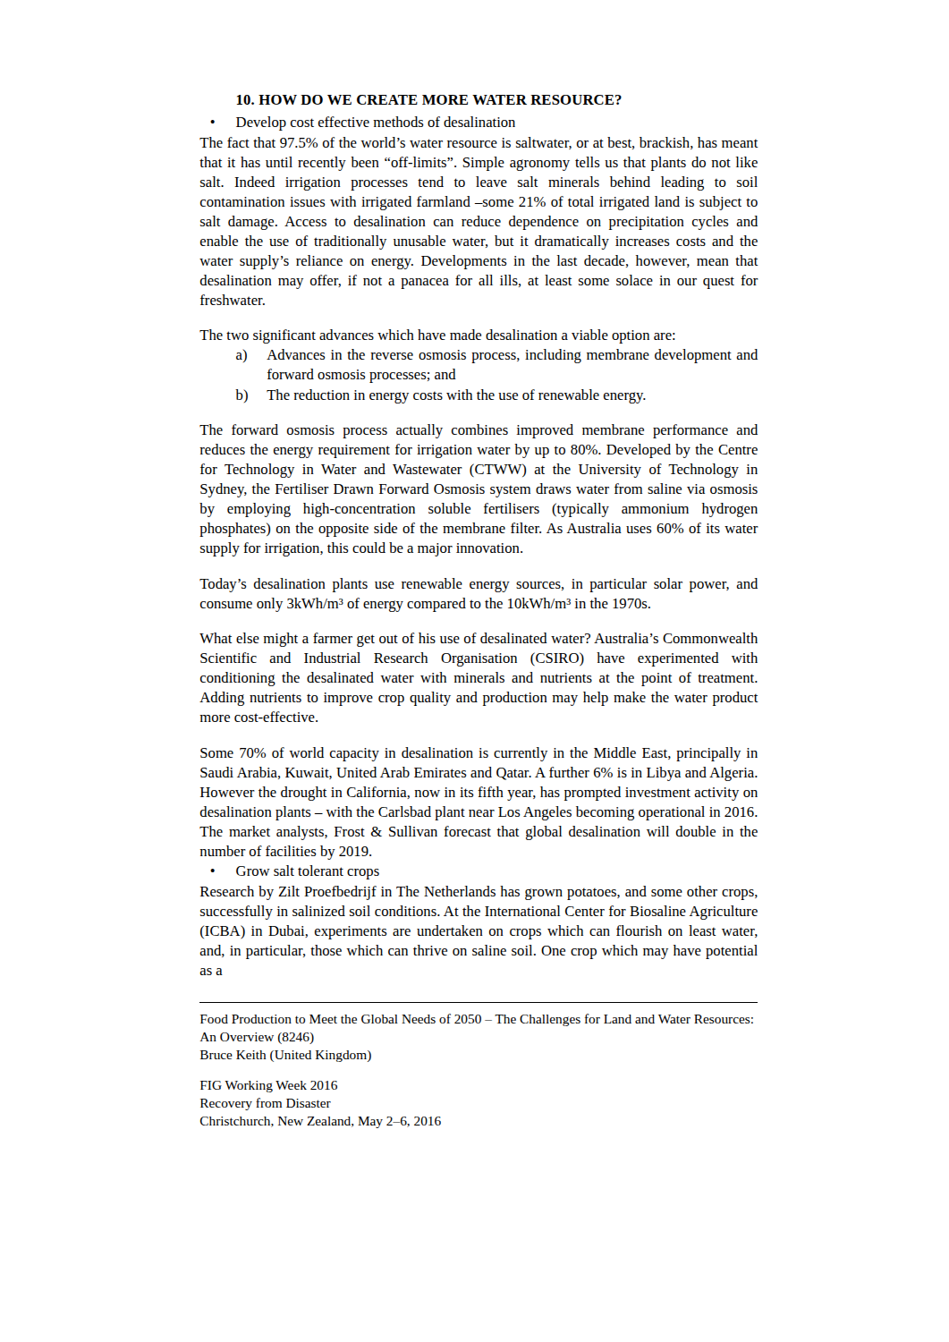10. How do we create more water resource?
Develop cost effective methods of desalination
The fact that 97.5% of the world’s water resource is saltwater, or at best, brackish, has meant that it has until recently been “off-limits”. Simple agronomy tells us that plants do not like salt. Indeed irrigation processes tend to leave salt minerals behind leading to soil contamination issues with irrigated farmland –some 21% of total irrigated land is subject to salt damage. Access to desalination can reduce dependence on precipitation cycles and enable the use of traditionally unusable water, but it dramatically increases costs and the water supply’s reliance on energy. Developments in the last decade, however, mean that desalination may offer, if not a panacea for all ills, at least some solace in our quest for freshwater.
The two significant advances which have made desalination a viable option are:
a) Advances in the reverse osmosis process, including membrane development and forward osmosis processes; and
b) The reduction in energy costs with the use of renewable energy.
The forward osmosis process actually combines improved membrane performance and reduces the energy requirement for irrigation water by up to 80%. Developed by the Centre for Technology in Water and Wastewater (CTWW) at the University of Technology in Sydney, the Fertiliser Drawn Forward Osmosis system draws water from saline via osmosis by employing high-concentration soluble fertilisers (typically ammonium hydrogen phosphates) on the opposite side of the membrane filter. As Australia uses 60% of its water supply for irrigation, this could be a major innovation.
Today’s desalination plants use renewable energy sources, in particular solar power, and consume only 3kWh/m³ of energy compared to the 10kWh/m³ in the 1970s.
What else might a farmer get out of his use of desalinated water? Australia’s Commonwealth Scientific and Industrial Research Organisation (CSIRO) have experimented with conditioning the desalinated water with minerals and nutrients at the point of treatment. Adding nutrients to improve crop quality and production may help make the water product more cost-effective.
Some 70% of world capacity in desalination is currently in the Middle East, principally in Saudi Arabia, Kuwait, United Arab Emirates and Qatar. A further 6% is in Libya and Algeria. However the drought in California, now in its fifth year, has prompted investment activity on desalination plants – with the Carlsbad plant near Los Angeles becoming operational in 2016. The market analysts, Frost & Sullivan forecast that global desalination will double in the number of facilities by 2019.
Grow salt tolerant crops
Research by Zilt Proefbedrijf in The Netherlands has grown potatoes, and some other crops, successfully in salinized soil conditions. At the International Center for Biosaline Agriculture (ICBA) in Dubai, experiments are undertaken on crops which can flourish on least water, and, in particular, those which can thrive on saline soil. One crop which may have potential as a
Food Production to Meet the Global Needs of 2050 – The Challenges for Land and Water Resources: An Overview (8246)
Bruce Keith (United Kingdom)
FIG Working Week 2016
Recovery from Disaster
Christchurch, New Zealand, May 2–6, 2016